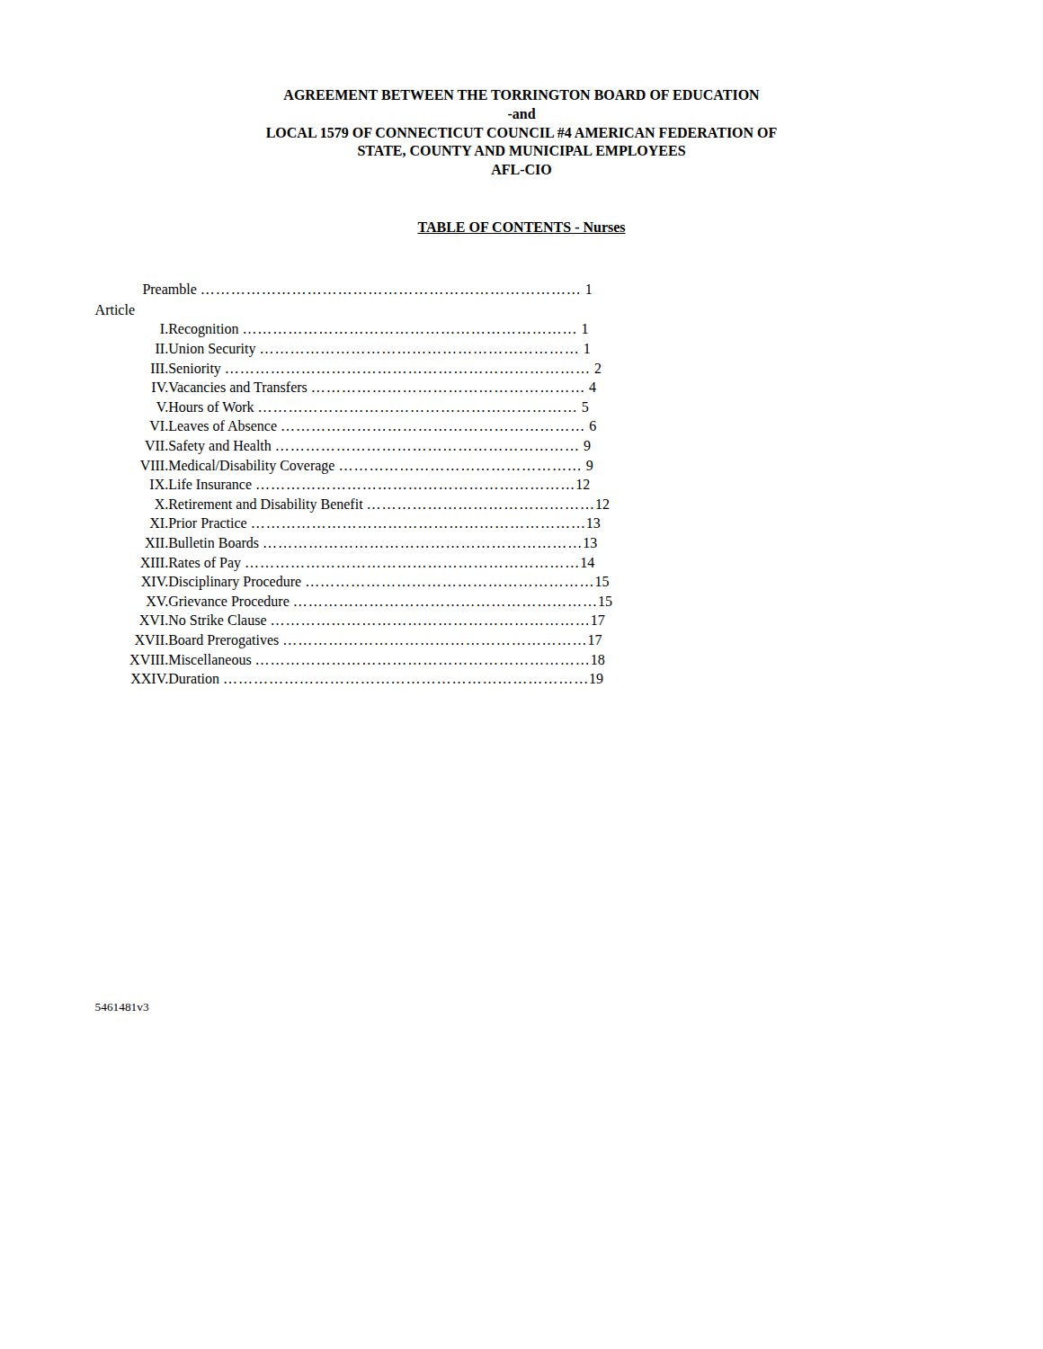AGREEMENT BETWEEN THE TORRINGTON BOARD OF EDUCATION
-and
LOCAL 1579 OF CONNECTICUT COUNCIL #4 AMERICAN FEDERATION OF
STATE, COUNTY AND MUNICIPAL EMPLOYEES
AFL-CIO
TABLE OF CONTENTS - Nurses
Preamble ………………………………………………………………… 1
Article
| I. | Recognition ………………………………………………………… 1 |
| II. | Union Security ……………………………………………………… 1 |
| III. | Seniority ……………………………………………………………… 2 |
| IV. | Vacancies and Transfers ……………………………………………… 4 |
| V. | Hours of Work ……………………………………………………… 5 |
| VI. | Leaves of Absence …………………………………………………… 6 |
| VII. | Safety and Health …………………………………………………… 9 |
| VIII. | Medical/Disability Coverage ………………………………………… 9 |
| IX. | Life Insurance ……………………………………………………… 12 |
| X. | Retirement and Disability Benefit ……………………………………… 12 |
| XI. | Prior Practice ………………………………………………………… 13 |
| XII. | Bulletin Boards ……………………………………………………… 13 |
| XIII. | Rates of Pay ………………………………………………………… 14 |
| XIV. | Disciplinary Procedure ………………………………………………… 15 |
| XV. | Grievance Procedure …………………………………………………… 15 |
| XVI. | No Strike Clause ……………………………………………………… 17 |
| XVII. | Board Prerogatives …………………………………………………… 17 |
| XVIII. | Miscellaneous ………………………………………………………… 18 |
| XXIV. | Duration ……………………………………………………………… 19 |
5461481v3